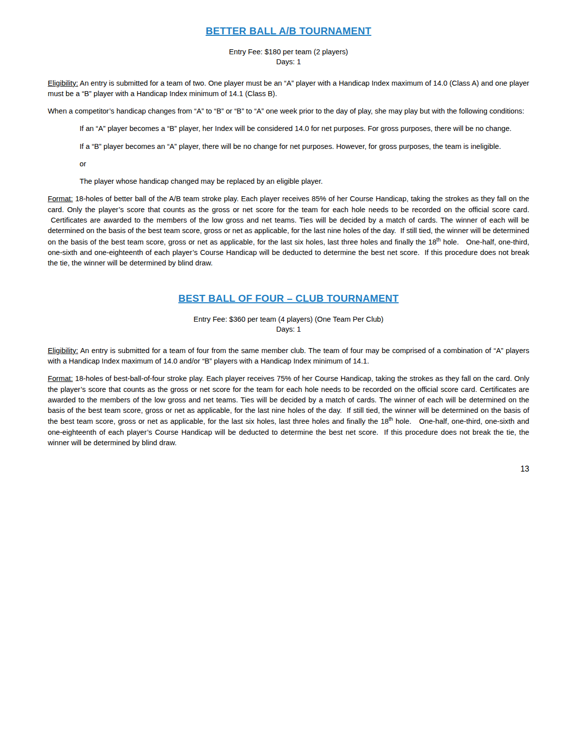BETTER BALL A/B TOURNAMENT
Entry Fee: $180 per team (2 players)
Days: 1
Eligibility: An entry is submitted for a team of two. One player must be an “A” player with a Handicap Index maximum of 14.0 (Class A) and one player must be a “B” player with a Handicap Index minimum of 14.1 (Class B).
When a competitor’s handicap changes from “A” to “B” or “B” to “A” one week prior to the day of play, she may play but with the following conditions:
If an “A” player becomes a “B” player, her Index will be considered 14.0 for net purposes. For gross purposes, there will be no change.
If a “B” player becomes an “A” player, there will be no change for net purposes. However, for gross purposes, the team is ineligible.
or
The player whose handicap changed may be replaced by an eligible player.
Format: 18-holes of better ball of the A/B team stroke play. Each player receives 85% of her Course Handicap, taking the strokes as they fall on the card. Only the player’s score that counts as the gross or net score for the team for each hole needs to be recorded on the official score card. Certificates are awarded to the members of the low gross and net teams. Ties will be decided by a match of cards. The winner of each will be determined on the basis of the best team score, gross or net as applicable, for the last nine holes of the day. If still tied, the winner will be determined on the basis of the best team score, gross or net as applicable, for the last six holes, last three holes and finally the 18th hole. One-half, one-third, one-sixth and one-eighteenth of each player’s Course Handicap will be deducted to determine the best net score. If this procedure does not break the tie, the winner will be determined by blind draw.
BEST BALL OF FOUR – CLUB TOURNAMENT
Entry Fee: $360 per team (4 players) (One Team Per Club)
Days: 1
Eligibility: An entry is submitted for a team of four from the same member club. The team of four may be comprised of a combination of “A” players with a Handicap Index maximum of 14.0 and/or “B” players with a Handicap Index minimum of 14.1.
Format: 18-holes of best-ball-of-four stroke play. Each player receives 75% of her Course Handicap, taking the strokes as they fall on the card. Only the player’s score that counts as the gross or net score for the team for each hole needs to be recorded on the official score card. Certificates are awarded to the members of the low gross and net teams. Ties will be decided by a match of cards. The winner of each will be determined on the basis of the best team score, gross or net as applicable, for the last nine holes of the day. If still tied, the winner will be determined on the basis of the best team score, gross or net as applicable, for the last six holes, last three holes and finally the 18th hole. One-half, one-third, one-sixth and one-eighteenth of each player’s Course Handicap will be deducted to determine the best net score. If this procedure does not break the tie, the winner will be determined by blind draw.
13